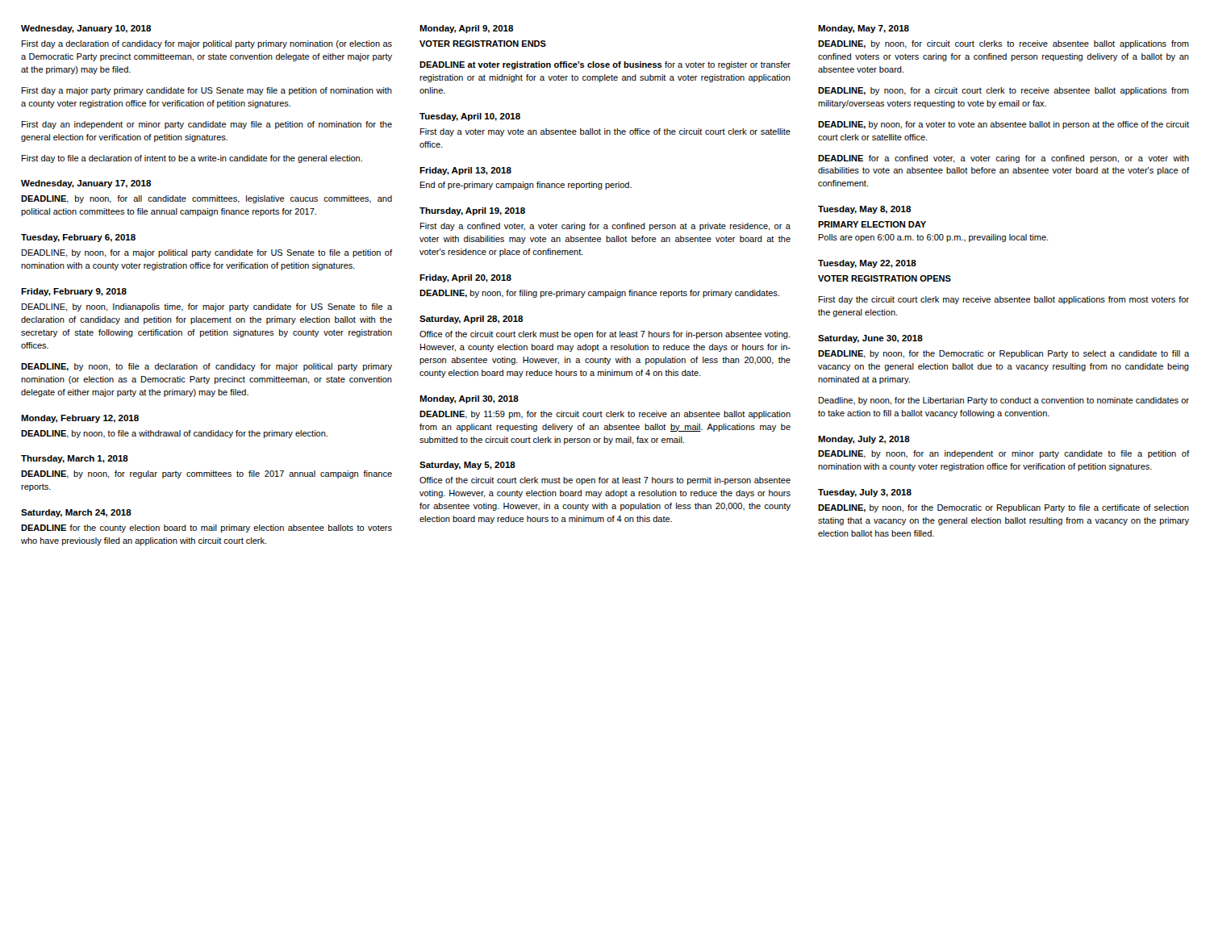Wednesday, January 10, 2018
First day a declaration of candidacy for major political party primary nomination (or election as a Democratic Party precinct committeeman, or state convention delegate of either major party at the primary) may be filed.
First day a major party primary candidate for US Senate may file a petition of nomination with a county voter registration office for verification of petition signatures.
First day an independent or minor party candidate may file a petition of nomination for the general election for verification of petition signatures.
First day to file a declaration of intent to be a write-in candidate for the general election.
Wednesday, January 17, 2018
DEADLINE, by noon, for all candidate committees, legislative caucus committees, and political action committees to file annual campaign finance reports for 2017.
Tuesday, February 6, 2018
DEADLINE, by noon, for a major political party candidate for US Senate to file a petition of nomination with a county voter registration office for verification of petition signatures.
Friday, February 9, 2018
DEADLINE, by noon, Indianapolis time, for major party candidate for US Senate to file a declaration of candidacy and petition for placement on the primary election ballot with the secretary of state following certification of petition signatures by county voter registration offices.
DEADLINE, by noon, to file a declaration of candidacy for major political party primary nomination (or election as a Democratic Party precinct committeeman, or state convention delegate of either major party at the primary) may be filed.
Monday, February 12, 2018
DEADLINE, by noon, to file a withdrawal of candidacy for the primary election.
Thursday, March 1, 2018
DEADLINE, by noon, for regular party committees to file 2017 annual campaign finance reports.
Saturday, March 24, 2018
DEADLINE for the county election board to mail primary election absentee ballots to voters who have previously filed an application with circuit court clerk.
Monday, April 9, 2018
VOTER REGISTRATION ENDS
DEADLINE at voter registration office's close of business for a voter to register or transfer registration or at midnight for a voter to complete and submit a voter registration application online.
Tuesday, April 10, 2018
First day a voter may vote an absentee ballot in the office of the circuit court clerk or satellite office.
Friday, April 13, 2018
End of pre-primary campaign finance reporting period.
Thursday, April 19, 2018
First day a confined voter, a voter caring for a confined person at a private residence, or a voter with disabilities may vote an absentee ballot before an absentee voter board at the voter's residence or place of confinement.
Friday, April 20, 2018
DEADLINE, by noon, for filing pre-primary campaign finance reports for primary candidates.
Saturday, April 28, 2018
Office of the circuit court clerk must be open for at least 7 hours for in-person absentee voting. However, a county election board may adopt a resolution to reduce the days or hours for in-person absentee voting. However, in a county with a population of less than 20,000, the county election board may reduce hours to a minimum of 4 on this date.
Monday, April 30, 2018
DEADLINE, by 11:59 pm, for the circuit court clerk to receive an absentee ballot application from an applicant requesting delivery of an absentee ballot by mail. Applications may be submitted to the circuit court clerk in person or by mail, fax or email.
Saturday, May 5, 2018
Office of the circuit court clerk must be open for at least 7 hours to permit in-person absentee voting. However, a county election board may adopt a resolution to reduce the days or hours for absentee voting. However, in a county with a population of less than 20,000, the county election board may reduce hours to a minimum of 4 on this date.
Monday, May 7, 2018
DEADLINE, by noon, for circuit court clerks to receive absentee ballot applications from confined voters or voters caring for a confined person requesting delivery of a ballot by an absentee voter board.
DEADLINE, by noon, for a circuit court clerk to receive absentee ballot applications from military/overseas voters requesting to vote by email or fax.
DEADLINE, by noon, for a voter to vote an absentee ballot in person at the office of the circuit court clerk or satellite office.
DEADLINE for a confined voter, a voter caring for a confined person, or a voter with disabilities to vote an absentee ballot before an absentee voter board at the voter's place of confinement.
Tuesday, May 8, 2018
PRIMARY ELECTION DAY
Polls are open 6:00 a.m. to 6:00 p.m., prevailing local time.
Tuesday, May 22, 2018
VOTER REGISTRATION OPENS
First day the circuit court clerk may receive absentee ballot applications from most voters for the general election.
Saturday, June 30, 2018
DEADLINE, by noon, for the Democratic or Republican Party to select a candidate to fill a vacancy on the general election ballot due to a vacancy resulting from no candidate being nominated at a primary.
Deadline, by noon, for the Libertarian Party to conduct a convention to nominate candidates or to take action to fill a ballot vacancy following a convention.
Monday, July 2, 2018
DEADLINE, by noon, for an independent or minor party candidate to file a petition of nomination with a county voter registration office for verification of petition signatures.
Tuesday, July 3, 2018
DEADLINE, by noon, for the Democratic or Republican Party to file a certificate of selection stating that a vacancy on the general election ballot resulting from a vacancy on the primary election ballot has been filled.